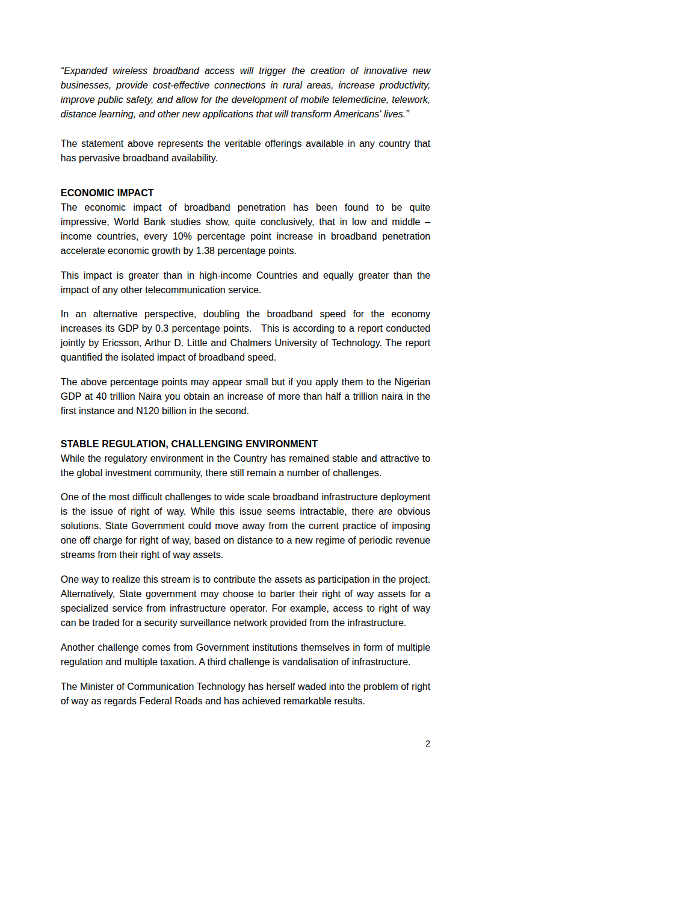“Expanded wireless broadband access will trigger the creation of innovative new businesses, provide cost-effective connections in rural areas, increase productivity, improve public safety, and allow for the development of mobile telemedicine, telework, distance learning, and other new applications that will transform Americans' lives.”
The statement above represents the veritable offerings available in any country that has pervasive broadband availability.
Economic Impact
The economic impact of broadband penetration has been found to be quite impressive, World Bank studies show, quite conclusively, that in low and middle –income countries, every 10% percentage point increase in broadband penetration accelerate economic growth by 1.38 percentage points.
This impact is greater than in high-income Countries and equally greater than the impact of any other telecommunication service.
In an alternative perspective, doubling the broadband speed for the economy increases its GDP by 0.3 percentage points. This is according to a report conducted jointly by Ericsson, Arthur D. Little and Chalmers University of Technology. The report quantified the isolated impact of broadband speed.
The above percentage points may appear small but if you apply them to the Nigerian GDP at 40 trillion Naira you obtain an increase of more than half a trillion naira in the first instance and N120 billion in the second.
Stable Regulation, Challenging Environment
While the regulatory environment in the Country has remained stable and attractive to the global investment community, there still remain a number of challenges.
One of the most difficult challenges to wide scale broadband infrastructure deployment is the issue of right of way. While this issue seems intractable, there are obvious solutions. State Government could move away from the current practice of imposing one off charge for right of way, based on distance to a new regime of periodic revenue streams from their right of way assets.
One way to realize this stream is to contribute the assets as participation in the project. Alternatively, State government may choose to barter their right of way assets for a specialized service from infrastructure operator. For example, access to right of way can be traded for a security surveillance network provided from the infrastructure.
Another challenge comes from Government institutions themselves in form of multiple regulation and multiple taxation. A third challenge is vandalisation of infrastructure.
The Minister of Communication Technology has herself waded into the problem of right of way as regards Federal Roads and has achieved remarkable results.
2